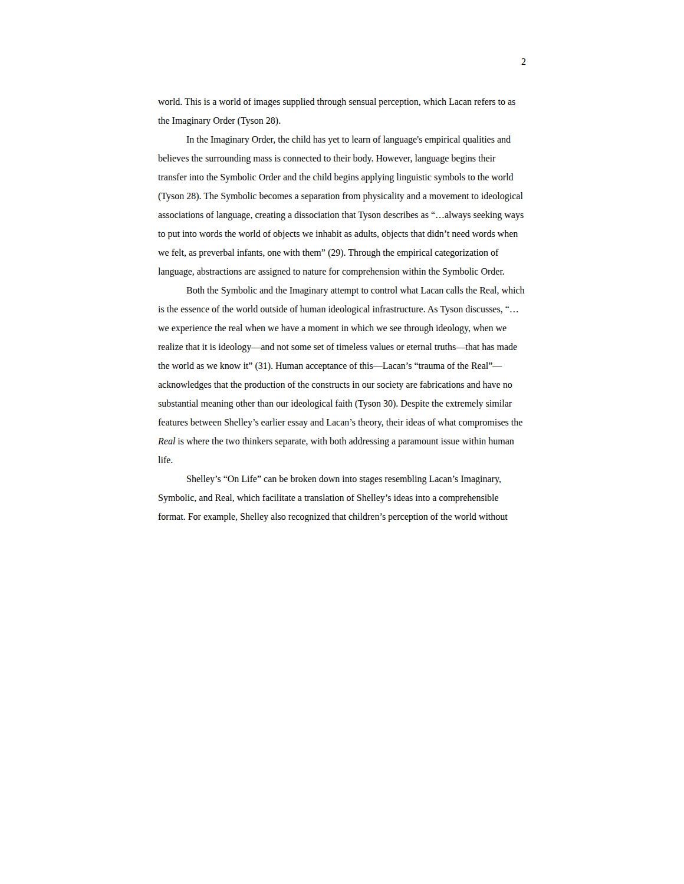2
world. This is a world of images supplied through sensual perception, which Lacan refers to as the Imaginary Order (Tyson 28).
In the Imaginary Order, the child has yet to learn of language's empirical qualities and believes the surrounding mass is connected to their body. However, language begins their transfer into the Symbolic Order and the child begins applying linguistic symbols to the world (Tyson 28). The Symbolic becomes a separation from physicality and a movement to ideological associations of language, creating a dissociation that Tyson describes as “…always seeking ways to put into words the world of objects we inhabit as adults, objects that didn’t need words when we felt, as preverbal infants, one with them” (29). Through the empirical categorization of language, abstractions are assigned to nature for comprehension within the Symbolic Order.
Both the Symbolic and the Imaginary attempt to control what Lacan calls the Real, which is the essence of the world outside of human ideological infrastructure. As Tyson discusses, “…we experience the real when we have a moment in which we see through ideology, when we realize that it is ideology—and not some set of timeless values or eternal truths—that has made the world as we know it” (31). Human acceptance of this—Lacan’s “trauma of the Real”—acknowledges that the production of the constructs in our society are fabrications and have no substantial meaning other than our ideological faith (Tyson 30). Despite the extremely similar features between Shelley’s earlier essay and Lacan’s theory, their ideas of what compromises the Real is where the two thinkers separate, with both addressing a paramount issue within human life.
Shelley’s “On Life” can be broken down into stages resembling Lacan’s Imaginary, Symbolic, and Real, which facilitate a translation of Shelley’s ideas into a comprehensible format. For example, Shelley also recognized that children’s perception of the world without